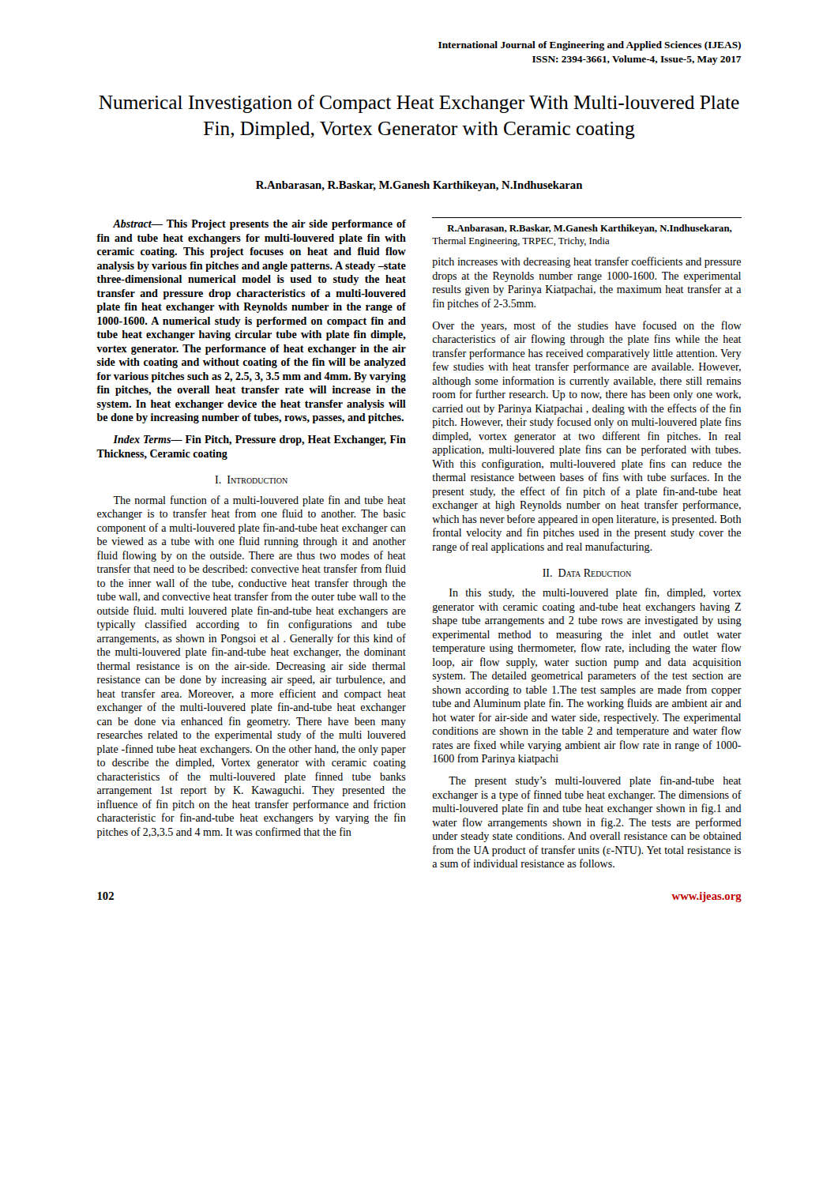International Journal of Engineering and Applied Sciences (IJEAS)
ISSN: 2394-3661, Volume-4, Issue-5, May 2017
Numerical Investigation of Compact Heat Exchanger With Multi-louvered Plate Fin, Dimpled, Vortex Generator with Ceramic coating
R.Anbarasan, R.Baskar, M.Ganesh Karthikeyan, N.Indhusekaran
Abstract— This Project presents the air side performance of fin and tube heat exchangers for multi-louvered plate fin with ceramic coating. This project focuses on heat and fluid flow analysis by various fin pitches and angle patterns. A steady –state three-dimensional numerical model is used to study the heat transfer and pressure drop characteristics of a multi-louvered plate fin heat exchanger with Reynolds number in the range of 1000-1600. A numerical study is performed on compact fin and tube heat exchanger having circular tube with plate fin dimple, vortex generator. The performance of heat exchanger in the air side with coating and without coating of the fin will be analyzed for various pitches such as 2, 2.5, 3, 3.5 mm and 4mm. By varying fin pitches, the overall heat transfer rate will increase in the system. In heat exchanger device the heat transfer analysis will be done by increasing number of tubes, rows, passes, and pitches.
Index Terms— Fin Pitch, Pressure drop, Heat Exchanger, Fin Thickness, Ceramic coating
I. Introduction
The normal function of a multi-louvered plate fin and tube heat exchanger is to transfer heat from one fluid to another. The basic component of a multi-louvered plate fin-and-tube heat exchanger can be viewed as a tube with one fluid running through it and another fluid flowing by on the outside. There are thus two modes of heat transfer that need to be described: convective heat transfer from fluid to the inner wall of the tube, conductive heat transfer through the tube wall, and convective heat transfer from the outer tube wall to the outside fluid. multi louvered plate fin-and-tube heat exchangers are typically classified according to fin configurations and tube arrangements, as shown in Pongsoi et al . Generally for this kind of the multi-louvered plate fin-and-tube heat exchanger, the dominant thermal resistance is on the air-side. Decreasing air side thermal resistance can be done by increasing air speed, air turbulence, and heat transfer area. Moreover, a more efficient and compact heat exchanger of the multi-louvered plate fin-and-tube heat exchanger can be done via enhanced fin geometry. There have been many researches related to the experimental study of the multi louvered plate -finned tube heat exchangers. On the other hand, the only paper to describe the dimpled, Vortex generator with ceramic coating characteristics of the multi-louvered plate finned tube banks arrangement 1st report by K. Kawaguchi. They presented the influence of fin pitch on the heat transfer performance and friction characteristic for fin-and-tube heat exchangers by varying the fin pitches of 2,3,3.5 and 4 mm. It was confirmed that the fin
R.Anbarasan, R.Baskar, M.Ganesh Karthikeyan, N.Indhusekaran,
Thermal Engineering, TRPEC, Trichy, India
pitch increases with decreasing heat transfer coefficients and pressure drops at the Reynolds number range 1000-1600. The experimental results given by Parinya Kiatpachai, the maximum heat transfer at a fin pitches of 2-3.5mm.
Over the years, most of the studies have focused on the flow characteristics of air flowing through the plate fins while the heat transfer performance has received comparatively little attention. Very few studies with heat transfer performance are available. However, although some information is currently available, there still remains room for further research. Up to now, there has been only one work, carried out by Parinya Kiatpachai , dealing with the effects of the fin pitch. However, their study focused only on multi-louvered plate fins dimpled, vortex generator at two different fin pitches. In real application, multi-louvered plate fins can be perforated with tubes. With this configuration, multi-louvered plate fins can reduce the thermal resistance between bases of fins with tube surfaces. In the present study, the effect of fin pitch of a plate fin-and-tube heat exchanger at high Reynolds number on heat transfer performance, which has never before appeared in open literature, is presented. Both frontal velocity and fin pitches used in the present study cover the range of real applications and real manufacturing.
II. Data Reduction
In this study, the multi-louvered plate fin, dimpled, vortex generator with ceramic coating and-tube heat exchangers having Z shape tube arrangements and 2 tube rows are investigated by using experimental method to measuring the inlet and outlet water temperature using thermometer, flow rate, including the water flow loop, air flow supply, water suction pump and data acquisition system. The detailed geometrical parameters of the test section are shown according to table 1.The test samples are made from copper tube and Aluminum plate fin. The working fluids are ambient air and hot water for air-side and water side, respectively. The experimental conditions are shown in the table 2 and temperature and water flow rates are fixed while varying ambient air flow rate in range of 1000-1600 from Parinya kiatpachi
The present study’s multi-louvered plate fin-and-tube heat exchanger is a type of finned tube heat exchanger. The dimensions of multi-louvered plate fin and tube heat exchanger shown in fig.1 and water flow arrangements shown in fig.2. The tests are performed under steady state conditions. And overall resistance can be obtained from the UA product of transfer units (ε-NTU). Yet total resistance is a sum of individual resistance as follows.
102 www.ijeas.org